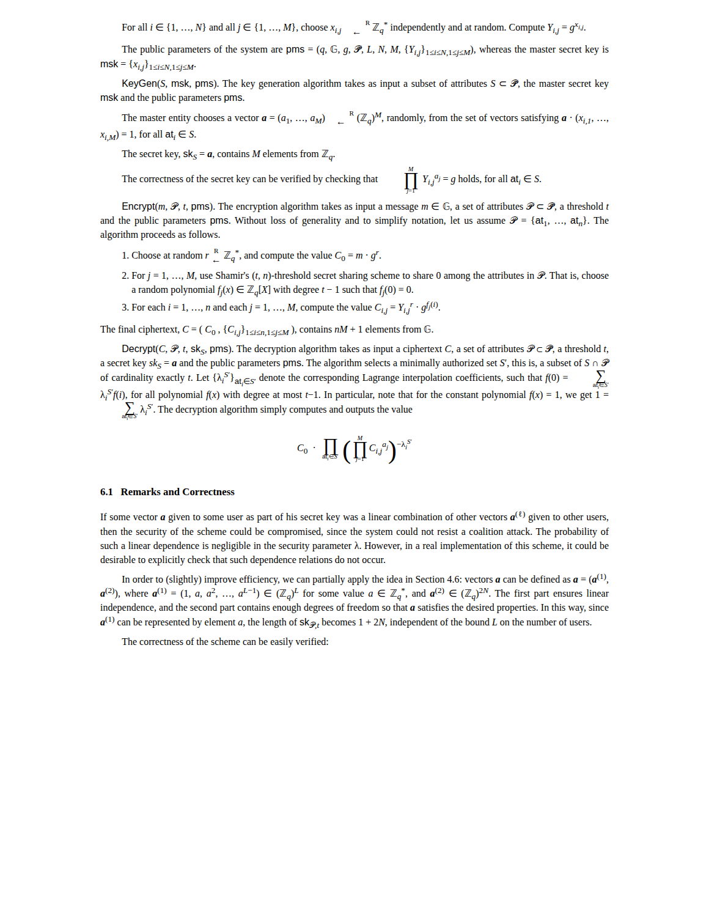For all i ∈ {1, …, N} and all j ∈ {1, …, M}, choose xi,j R← ℤq* independently and at random. Compute Yi,j = gxi,j.
The public parameters of the system are pms = (q, 𝔾, g, 𝒫̃, L, N, M, {Yi,j}1≤i≤N,1≤j≤M), whereas the master secret key is msk = {xi,j}1≤i≤N,1≤j≤M.
KeyGen(S, msk, pms). The key generation algorithm takes as input a subset of attributes S ⊂ 𝒫̃, the master secret key msk and the public parameters pms.
The master entity chooses a vector a = (a1, …, aM) R← (ℤq)M, randomly, from the set of vectors satisfying a · (xi,1, …, xi,M) = 1, for all ati ∈ S.
The secret key, skS = a, contains M elements from ℤq.
The correctness of the secret key can be verified by checking that M∏j=1 Yi,jaj = g holds, for all ati ∈ S.
Encrypt(m, 𝒫, t, pms). The encryption algorithm takes as input a message m ∈ 𝔾, a set of attributes 𝒫 ⊂ 𝒫̃, a threshold t and the public parameters pms. Without loss of generality and to simplify notation, let us assume 𝒫 = {at1, …, atn}. The algorithm proceeds as follows.
Choose at random r R← ℤq*, and compute the value C0 = m · gr.
For j = 1, …, M, use Shamir's (t, n)-threshold secret sharing scheme to share 0 among the attributes in 𝒫. That is, choose a random polynomial fj(x) ∈ ℤq[X] with degree t − 1 such that fj(0) = 0.
For each i = 1, …, n and each j = 1, …, M, compute the value Ci,j = Yi,jr · gfj(i).
The final ciphertext, C = ( C0 , {Ci,j}1≤i≤n,1≤j≤M ), contains nM + 1 elements from 𝔾.
Decrypt(C, 𝒫, t, skS, pms). The decryption algorithm takes as input a ciphertext C, a set of attributes 𝒫 ⊂ 𝒫̃, a threshold t, a secret key skS = a and the public parameters pms. The algorithm selects a minimally authorized set S′, this is, a subset of S ∩ 𝒫 of cardinality exactly t. Let {λiS′}ati∈S′ denote the corresponding Lagrange interpolation coefficients, such that f(0) = ∑ati∈S′ λiS′f(i), for all polynomial f(x) with degree at most t−1. In particular, note that for the constant polynomial f(x) = 1, we get 1 = ∑ati∈S′ λiS′. The decryption algorithm simply computes and outputs the value
C0 · ∏ati∈S′ (M∏j=1 Ci,jaj)−λiS′
6.1 Remarks and Correctness
If some vector a given to some user as part of his secret key was a linear combination of other vectors a(ℓ) given to other users, then the security of the scheme could be compromised, since the system could not resist a coalition attack. The probability of such a linear dependence is negligible in the security parameter λ. However, in a real implementation of this scheme, it could be desirable to explicitly check that such dependence relations do not occur.
In order to (slightly) improve efficiency, we can partially apply the idea in Section 4.6: vectors a can be defined as a = (a(1), a(2)), where a(1) = (1, a, a2, …, aL−1) ∈ (ℤq)L for some value a ∈ ℤq*, and a(2) ∈ (ℤq)2N. The first part ensures linear independence, and the second part contains enough degrees of freedom so that a satisfies the desired properties. In this way, since a(1) can be represented by element a, the length of sk𝒫,t becomes 1 + 2N, independent of the bound L on the number of users.
The correctness of the scheme can be easily verified: